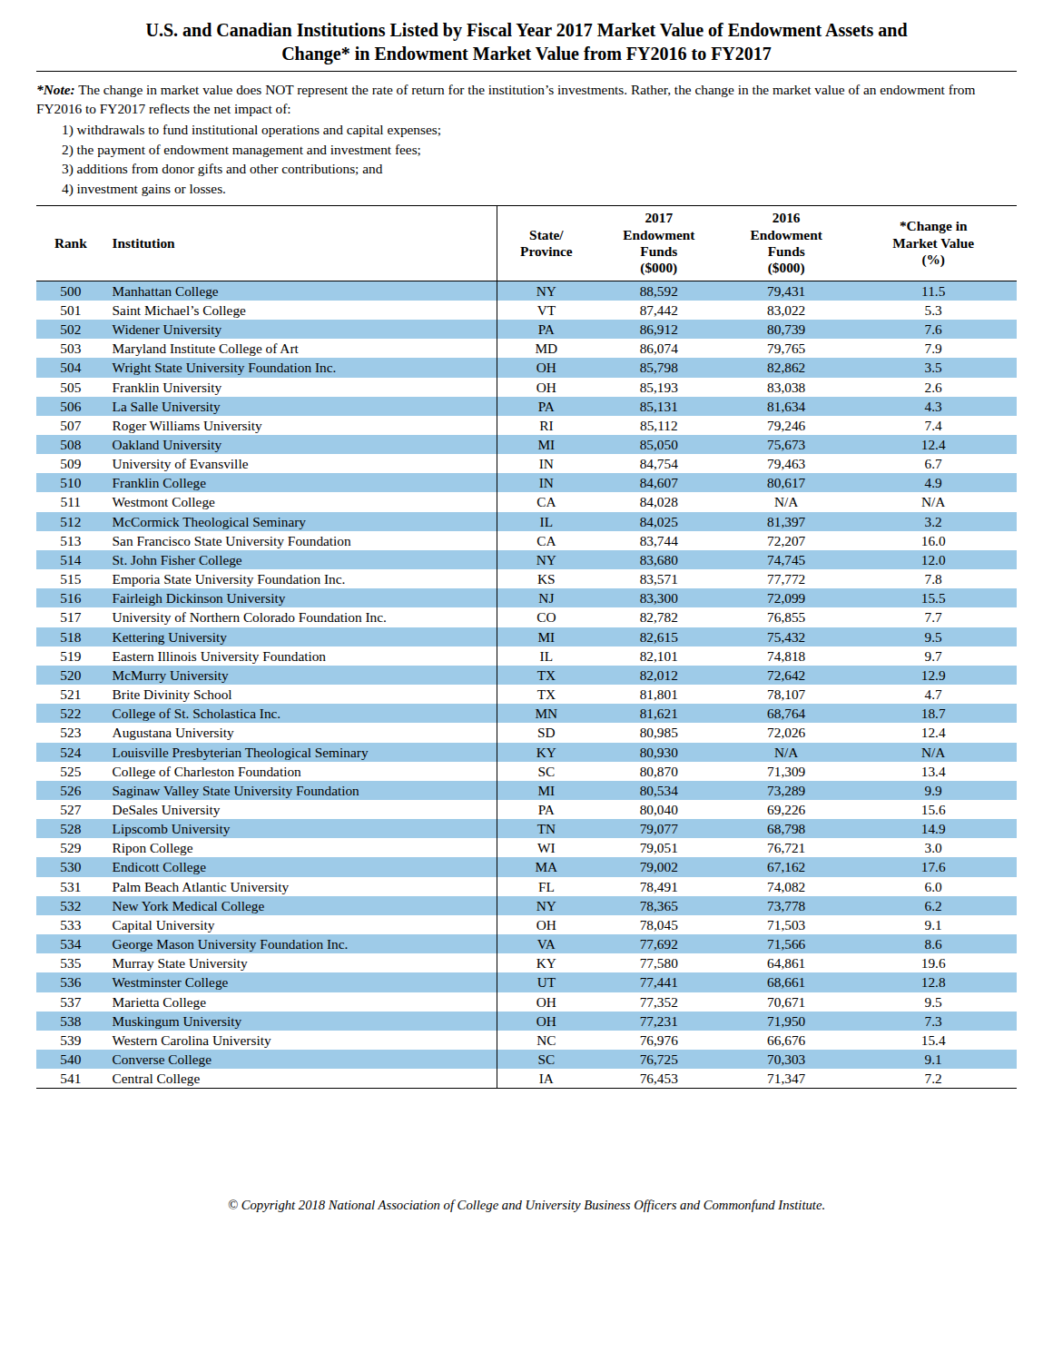U.S. and Canadian Institutions Listed by Fiscal Year 2017 Market Value of Endowment Assets and
Change* in Endowment Market Value from FY2016 to FY2017
*Note: The change in market value does NOT represent the rate of return for the institution’s investments. Rather, the change in the market value of an endowment from FY2016 to FY2017 reflects the net impact of:
1) withdrawals to fund institutional operations and capital expenses;
2) the payment of endowment management and investment fees;
3) additions from donor gifts and other contributions; and
4) investment gains or losses.
| Rank | Institution | State/ Province | 2017 Endowment Funds ($000) | 2016 Endowment Funds ($000) | *Change in Market Value (%) |
| --- | --- | --- | --- | --- | --- |
| 500 | Manhattan College | NY | 88,592 | 79,431 | 11.5 |
| 501 | Saint Michael’s College | VT | 87,442 | 83,022 | 5.3 |
| 502 | Widener University | PA | 86,912 | 80,739 | 7.6 |
| 503 | Maryland Institute College of Art | MD | 86,074 | 79,765 | 7.9 |
| 504 | Wright State University Foundation Inc. | OH | 85,798 | 82,862 | 3.5 |
| 505 | Franklin University | OH | 85,193 | 83,038 | 2.6 |
| 506 | La Salle University | PA | 85,131 | 81,634 | 4.3 |
| 507 | Roger Williams University | RI | 85,112 | 79,246 | 7.4 |
| 508 | Oakland University | MI | 85,050 | 75,673 | 12.4 |
| 509 | University of Evansville | IN | 84,754 | 79,463 | 6.7 |
| 510 | Franklin College | IN | 84,607 | 80,617 | 4.9 |
| 511 | Westmont College | CA | 84,028 | N/A | N/A |
| 512 | McCormick Theological Seminary | IL | 84,025 | 81,397 | 3.2 |
| 513 | San Francisco State University Foundation | CA | 83,744 | 72,207 | 16.0 |
| 514 | St. John Fisher College | NY | 83,680 | 74,745 | 12.0 |
| 515 | Emporia State University Foundation Inc. | KS | 83,571 | 77,772 | 7.8 |
| 516 | Fairleigh Dickinson University | NJ | 83,300 | 72,099 | 15.5 |
| 517 | University of Northern Colorado Foundation Inc. | CO | 82,782 | 76,855 | 7.7 |
| 518 | Kettering University | MI | 82,615 | 75,432 | 9.5 |
| 519 | Eastern Illinois University Foundation | IL | 82,101 | 74,818 | 9.7 |
| 520 | McMurry University | TX | 82,012 | 72,642 | 12.9 |
| 521 | Brite Divinity School | TX | 81,801 | 78,107 | 4.7 |
| 522 | College of St. Scholastica Inc. | MN | 81,621 | 68,764 | 18.7 |
| 523 | Augustana University | SD | 80,985 | 72,026 | 12.4 |
| 524 | Louisville Presbyterian Theological Seminary | KY | 80,930 | N/A | N/A |
| 525 | College of Charleston Foundation | SC | 80,870 | 71,309 | 13.4 |
| 526 | Saginaw Valley State University Foundation | MI | 80,534 | 73,289 | 9.9 |
| 527 | DeSales University | PA | 80,040 | 69,226 | 15.6 |
| 528 | Lipscomb University | TN | 79,077 | 68,798 | 14.9 |
| 529 | Ripon College | WI | 79,051 | 76,721 | 3.0 |
| 530 | Endicott College | MA | 79,002 | 67,162 | 17.6 |
| 531 | Palm Beach Atlantic University | FL | 78,491 | 74,082 | 6.0 |
| 532 | New York Medical College | NY | 78,365 | 73,778 | 6.2 |
| 533 | Capital University | OH | 78,045 | 71,503 | 9.1 |
| 534 | George Mason University Foundation Inc. | VA | 77,692 | 71,566 | 8.6 |
| 535 | Murray State University | KY | 77,580 | 64,861 | 19.6 |
| 536 | Westminster College | UT | 77,441 | 68,661 | 12.8 |
| 537 | Marietta College | OH | 77,352 | 70,671 | 9.5 |
| 538 | Muskingum University | OH | 77,231 | 71,950 | 7.3 |
| 539 | Western Carolina University | NC | 76,976 | 66,676 | 15.4 |
| 540 | Converse College | SC | 76,725 | 70,303 | 9.1 |
| 541 | Central College | IA | 76,453 | 71,347 | 7.2 |
© Copyright 2018 National Association of College and University Business Officers and Commonfund Institute.